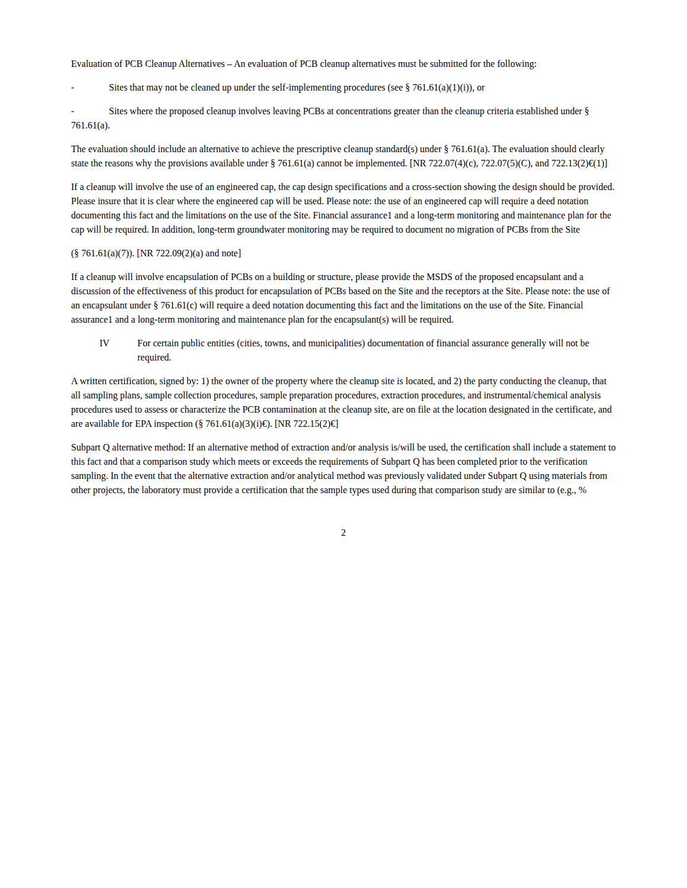Evaluation of PCB Cleanup Alternatives – An evaluation of PCB cleanup alternatives must be submitted for the following:
-Sites that may not be cleaned up under the self-implementing procedures (see § 761.61(a)(1)(i)), or
-Sites where the proposed cleanup involves leaving PCBs at concentrations greater than the cleanup criteria established under § 761.61(a).
The evaluation should include an alternative to achieve the prescriptive cleanup standard(s) under § 761.61(a). The evaluation should clearly state the reasons why the provisions available under § 761.61(a) cannot be implemented. [NR 722.07(4)(c), 722.07(5)(C), and 722.13(2)€(1)]
If a cleanup will involve the use of an engineered cap, the cap design specifications and a cross-section showing the design should be provided. Please insure that it is clear where the engineered cap will be used. Please note: the use of an engineered cap will require a deed notation documenting this fact and the limitations on the use of the Site. Financial assurance1 and a long-term monitoring and maintenance plan for the cap will be required. In addition, long-term groundwater monitoring may be required to document no migration of PCBs from the Site
(§ 761.61(a)(7)). [NR 722.09(2)(a) and note]
If a cleanup will involve encapsulation of PCBs on a building or structure, please provide the MSDS of the proposed encapsulant and a discussion of the effectiveness of this product for encapsulation of PCBs based on the Site and the receptors at the Site. Please note: the use of an encapsulant under § 761.61(c) will require a deed notation documenting this fact and the limitations on the use of the Site. Financial assurance1 and a long-term monitoring and maintenance plan for the encapsulant(s) will be required.
IV For certain public entities (cities, towns, and municipalities) documentation of financial assurance generally will not be required.
A written certification, signed by: 1) the owner of the property where the cleanup site is located, and 2) the party conducting the cleanup, that all sampling plans, sample collection procedures, sample preparation procedures, extraction procedures, and instrumental/chemical analysis procedures used to assess or characterize the PCB contamination at the cleanup site, are on file at the location designated in the certificate, and are available for EPA inspection (§ 761.61(a)(3)(i)€). [NR 722.15(2)€]
Subpart Q alternative method: If an alternative method of extraction and/or analysis is/will be used, the certification shall include a statement to this fact and that a comparison study which meets or exceeds the requirements of Subpart Q has been completed prior to the verification sampling. In the event that the alternative extraction and/or analytical method was previously validated under Subpart Q using materials from other projects, the laboratory must provide a certification that the sample types used during that comparison study are similar to (e.g., %
2